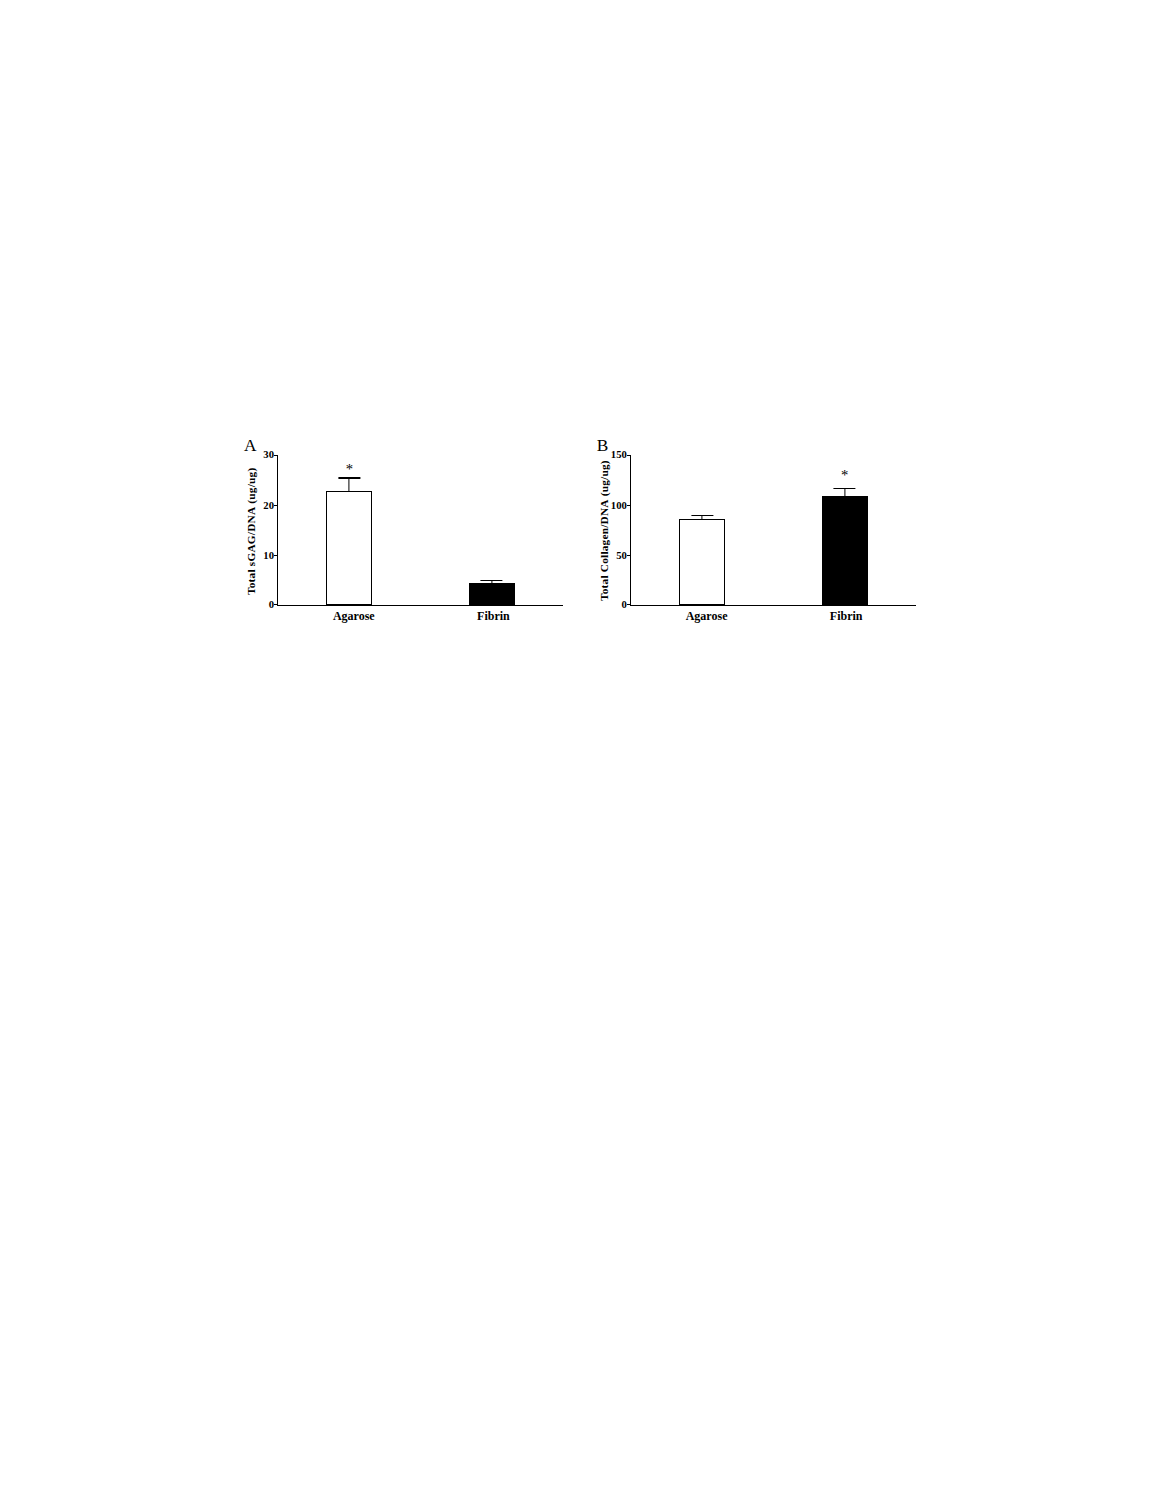A
Total sGAG/DNA (ug/ug)
30 20 10 0
*
Agarose Fibrin
B
Total Collagen/DNA (ug/ug)
150 100 50 0
*
Agarose Fibrin